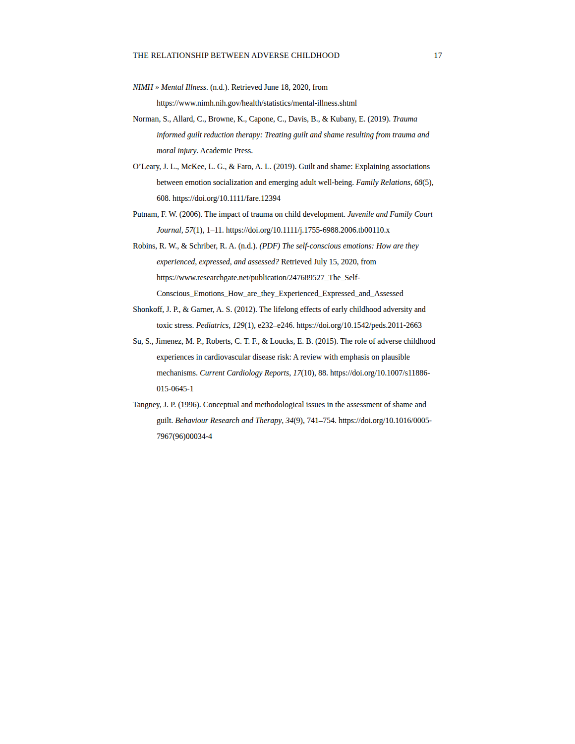The Relationship Between Adverse Childhood 17
NIMH » Mental Illness. (n.d.). Retrieved June 18, 2020, from https://www.nimh.nih.gov/health/statistics/mental-illness.shtml
Norman, S., Allard, C., Browne, K., Capone, C., Davis, B., & Kubany, E. (2019). Trauma informed guilt reduction therapy: Treating guilt and shame resulting from trauma and moral injury. Academic Press.
O’Leary, J. L., McKee, L. G., & Faro, A. L. (2019). Guilt and shame: Explaining associations between emotion socialization and emerging adult well-being. Family Relations, 68(5), 608. https://doi.org/10.1111/fare.12394
Putnam, F. W. (2006). The impact of trauma on child development. Juvenile and Family Court Journal, 57(1), 1–11. https://doi.org/10.1111/j.1755-6988.2006.tb00110.x
Robins, R. W., & Schriber, R. A. (n.d.). (PDF) The self-conscious emotions: How are they experienced, expressed, and assessed? Retrieved July 15, 2020, from https://www.researchgate.net/publication/247689527_The_Self-Conscious_Emotions_How_are_they_Experienced_Expressed_and_Assessed
Shonkoff, J. P., & Garner, A. S. (2012). The lifelong effects of early childhood adversity and toxic stress. Pediatrics, 129(1), e232–e246. https://doi.org/10.1542/peds.2011-2663
Su, S., Jimenez, M. P., Roberts, C. T. F., & Loucks, E. B. (2015). The role of adverse childhood experiences in cardiovascular disease risk: A review with emphasis on plausible mechanisms. Current Cardiology Reports, 17(10), 88. https://doi.org/10.1007/s11886-015-0645-1
Tangney, J. P. (1996). Conceptual and methodological issues in the assessment of shame and guilt. Behaviour Research and Therapy, 34(9), 741–754. https://doi.org/10.1016/0005-7967(96)00034-4